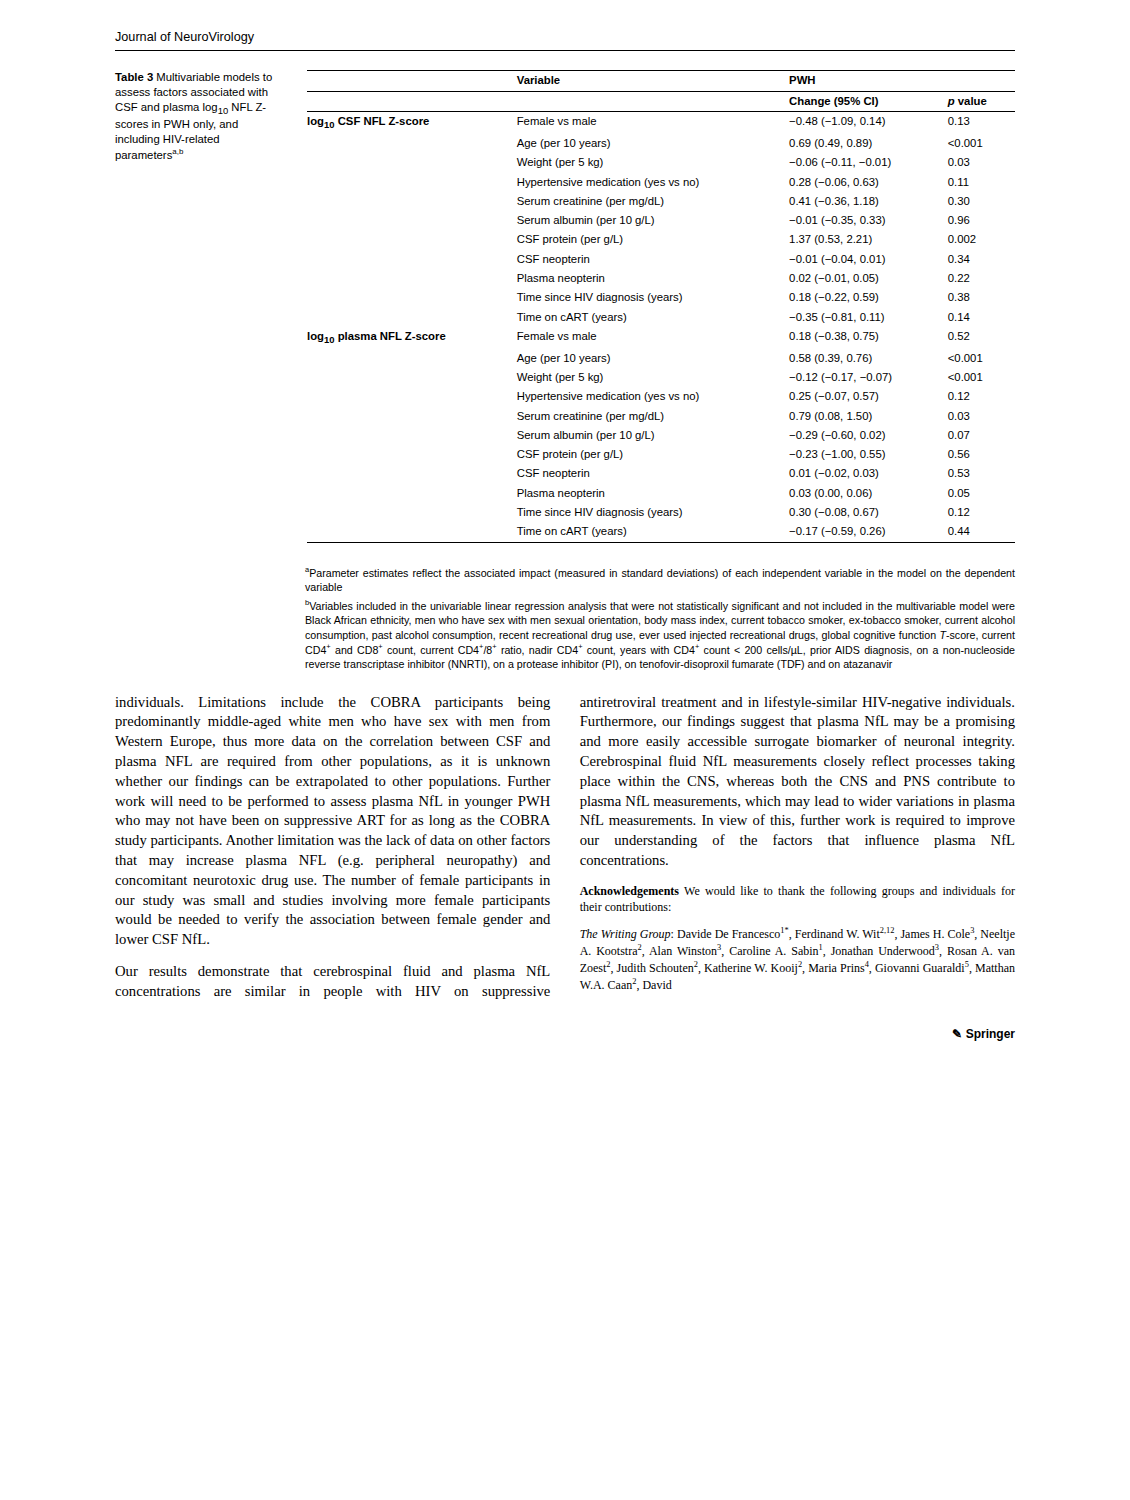Journal of NeuroVirology
Table 3 Multivariable models to assess factors associated with CSF and plasma log10 NFL Z-scores in PWH only, and including HIV-related parametersa,b
| | Variable | PWH |
| --- | --- | --- |
| | | Change (95% CI) | p value |
| log 10 CSF NFL Z-score | Female vs male | −0.48 (−1.09, 0.14) | 0.13 |
| | Age (per 10 years) | 0.69 (0.49, 0.89) | <0.001 |
| | Weight (per 5 kg) | −0.06 (−0.11, −0.01) | 0.03 |
| | Hypertensive medication (yes vs no) | 0.28 (−0.06, 0.63) | 0.11 |
| | Serum creatinine (per mg/dL) | 0.41 (−0.36, 1.18) | 0.30 |
| | Serum albumin (per 10 g/L) | −0.01 (−0.35, 0.33) | 0.96 |
| | CSF protein (per g/L) | 1.37 (0.53, 2.21) | 0.002 |
| | CSF neopterin | −0.01 (−0.04, 0.01) | 0.34 |
| | Plasma neopterin | 0.02 (−0.01, 0.05) | 0.22 |
| | Time since HIV diagnosis (years) | 0.18 (−0.22, 0.59) | 0.38 |
| | Time on cART (years) | −0.35 (−0.81, 0.11) | 0.14 |
| log 10 plasma NFL Z-score | Female vs male | 0.18 (−0.38, 0.75) | 0.52 |
| | Age (per 10 years) | 0.58 (0.39, 0.76) | <0.001 |
| | Weight (per 5 kg) | −0.12 (−0.17, −0.07) | <0.001 |
| | Hypertensive medication (yes vs no) | 0.25 (−0.07, 0.57) | 0.12 |
| | Serum creatinine (per mg/dL) | 0.79 (0.08, 1.50) | 0.03 |
| | Serum albumin (per 10 g/L) | −0.29 (−0.60, 0.02) | 0.07 |
| | CSF protein (per g/L) | −0.23 (−1.00, 0.55) | 0.56 |
| | CSF neopterin | 0.01 (−0.02, 0.03) | 0.53 |
| | Plasma neopterin | 0.03 (0.00, 0.06) | 0.05 |
| | Time since HIV diagnosis (years) | 0.30 (−0.08, 0.67) | 0.12 |
| | Time on cART (years) | −0.17 (−0.59, 0.26) | 0.44 |
aParameter estimates reflect the associated impact (measured in standard deviations) of each independent variable in the model on the dependent variable
bVariables included in the univariable linear regression analysis that were not statistically significant and not included in the multivariable model were Black African ethnicity, men who have sex with men sexual orientation, body mass index, current tobacco smoker, ex-tobacco smoker, current alcohol consumption, past alcohol consumption, recent recreational drug use, ever used injected recreational drugs, global cognitive function T-score, current CD4+ and CD8+ count, current CD4+/8+ ratio, nadir CD4+ count, years with CD4+ count < 200 cells/µL, prior AIDS diagnosis, on a non-nucleoside reverse transcriptase inhibitor (NNRTI), on a protease inhibitor (PI), on tenofovir-disoproxil fumarate (TDF) and on atazanavir
individuals. Limitations include the COBRA participants being predominantly middle-aged white men who have sex with men from Western Europe, thus more data on the correlation between CSF and plasma NFL are required from other populations, as it is unknown whether our findings can be extrapolated to other populations. Further work will need to be performed to assess plasma NfL in younger PWH who may not have been on suppressive ART for as long as the COBRA study participants. Another limitation was the lack of data on other factors that may increase plasma NFL (e.g. peripheral neuropathy) and concomitant neurotoxic drug use. The number of female participants in our study was small and studies involving more female participants would be needed to verify the association between female gender and lower CSF NfL.
Our results demonstrate that cerebrospinal fluid and plasma NfL concentrations are similar in people with HIV on suppressive antiretroviral treatment and in lifestyle-similar HIV-negative individuals. Furthermore, our findings suggest that plasma NfL may be a promising and more easily accessible surrogate biomarker of neuronal integrity. Cerebrospinal fluid NfL measurements closely reflect processes taking place within the CNS, whereas both the CNS and PNS contribute to plasma NfL measurements, which may lead to wider variations in plasma NfL measurements. In view of this, further work is required to improve our understanding of the factors that influence plasma NfL concentrations.
Acknowledgements We would like to thank the following groups and individuals for their contributions:
The Writing Group: Davide De Francesco1*, Ferdinand W. Wit2,12, James H. Cole3, Neeltje A. Kootstra2, Alan Winston3, Caroline A. Sabin1, Jonathan Underwood3, Rosan A. van Zoest2, Judith Schouten2, Katherine W. Kooij2, Maria Prins4, Giovanni Guaraldi5, Matthan W.A. Caan2, David
✎ Springer